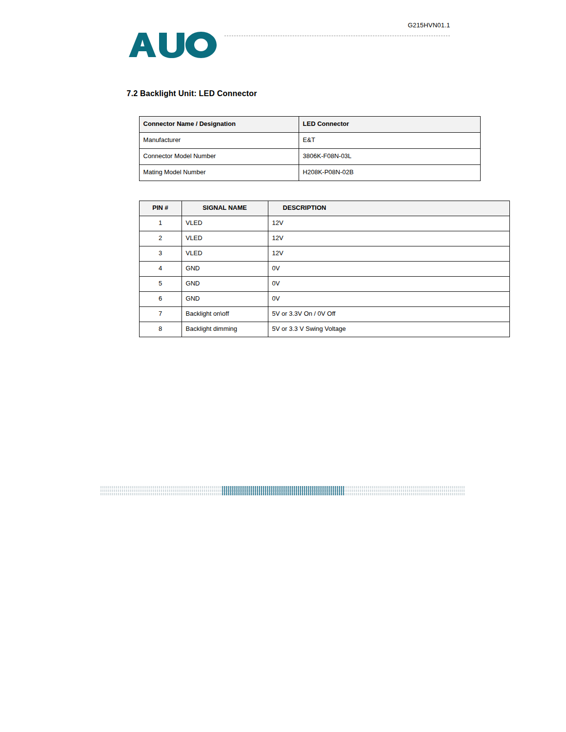G215HVN01.1
7.2 Backlight Unit: LED Connector
| Connector Name / Designation | LED Connector |
| Manufacturer | E&T |
| Connector Model Number | 3806K-F08N-03L |
| Mating Model Number | H208K-P08N-02B |
| PIN # | SIGNAL NAME | DESCRIPTION |
| --- | --- | --- |
| 1 | VLED | 12V |
| 2 | VLED | 12V |
| 3 | VLED | 12V |
| 4 | GND | 0V |
| 5 | GND | 0V |
| 6 | GND | 0V |
| 7 | Backlight on\off | 5V or 3.3V On / 0V Off |
| 8 | Backlight dimming | 5V or 3.3 V Swing Voltage |